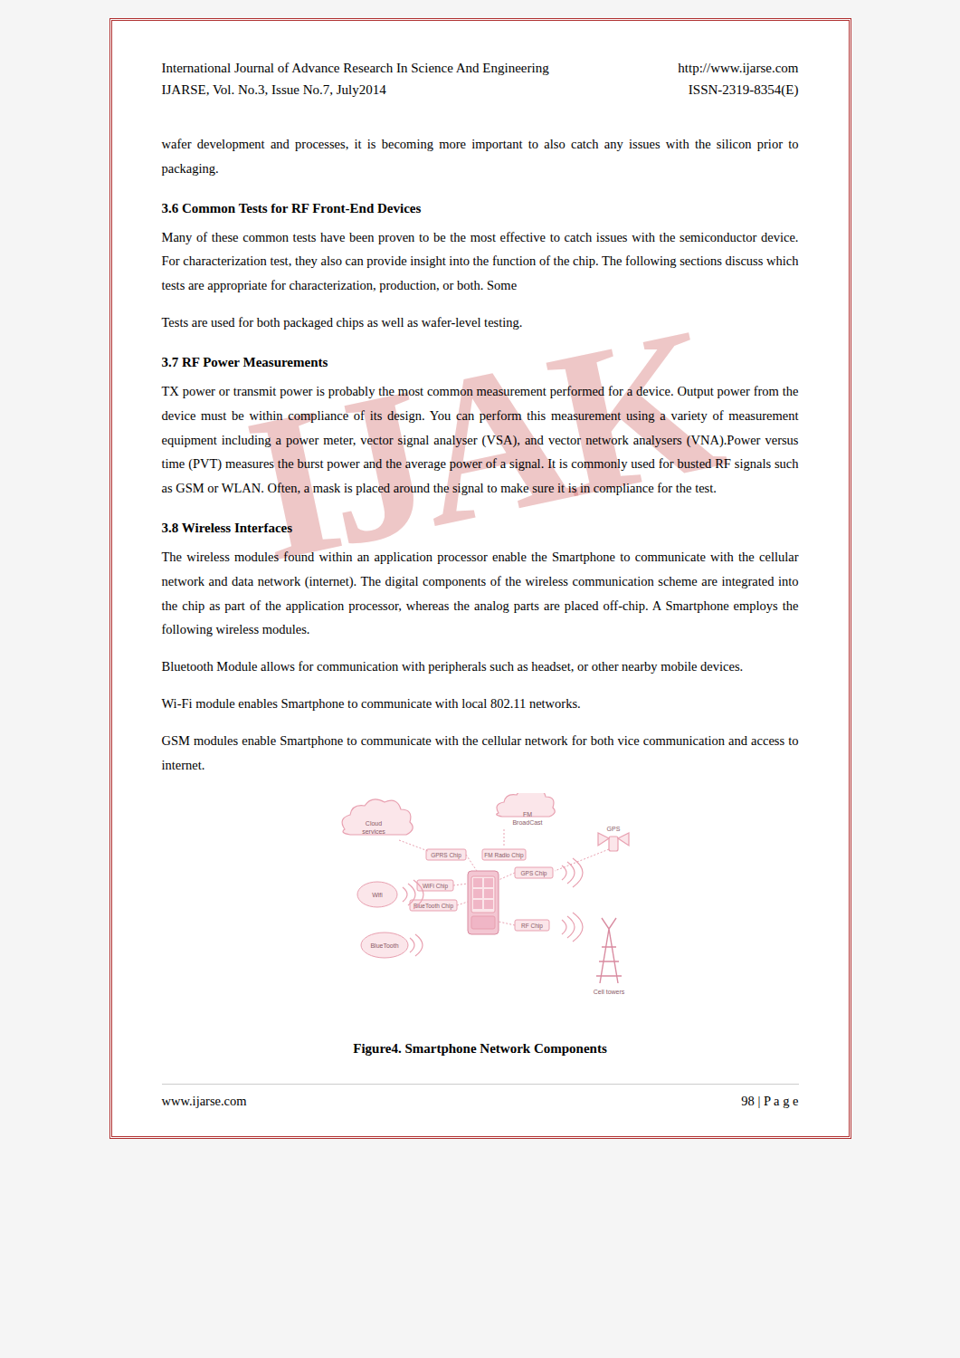IJAK
International Journal of Advance Research In Science And Engineering
http://www.ijarse.com
IJARSE, Vol. No.3, Issue No.7, July2014
ISSN-2319-8354(E)
wafer development and processes, it is becoming more important to also catch any issues with the silicon prior to packaging.
3.6 Common Tests for RF Front-End Devices
Many of these common tests have been proven to be the most effective to catch issues with the semiconductor device. For characterization test, they also can provide insight into the function of the chip. The following sections discuss which tests are appropriate for characterization, production, or both. Some
Tests are used for both packaged chips as well as wafer-level testing.
3.7 RF Power Measurements
TX power or transmit power is probably the most common measurement performed for a device. Output power from the device must be within compliance of its design. You can perform this measurement using a variety of measurement equipment including a power meter, vector signal analyser (VSA), and vector network analysers (VNA).Power versus time (PVT) measures the burst power and the average power of a signal. It is commonly used for busted RF signals such as GSM or WLAN. Often, a mask is placed around the signal to make sure it is in compliance for the test.
3.8 Wireless Interfaces
The wireless modules found within an application processor enable the Smartphone to communicate with the cellular network and data network (internet). The digital components of the wireless communication scheme are integrated into the chip as part of the application processor, whereas the analog parts are placed off-chip. A Smartphone employs the following wireless modules.
Bluetooth Module allows for communication with peripherals such as headset, or other nearby mobile devices.
Wi-Fi module enables Smartphone to communicate with local 802.11 networks.
GSM modules enable Smartphone to communicate with the cellular network for both vice communication and access to internet.
Cloud services FM BroadCast GPS GPRS Chip FM Radio Chip GPS Chip WiFi Chip BlueTooth Chip RF Chip Wifi BlueTooth Cell towers
Figure4. Smartphone Network Components
www.ijarse.com
98 | P a g e